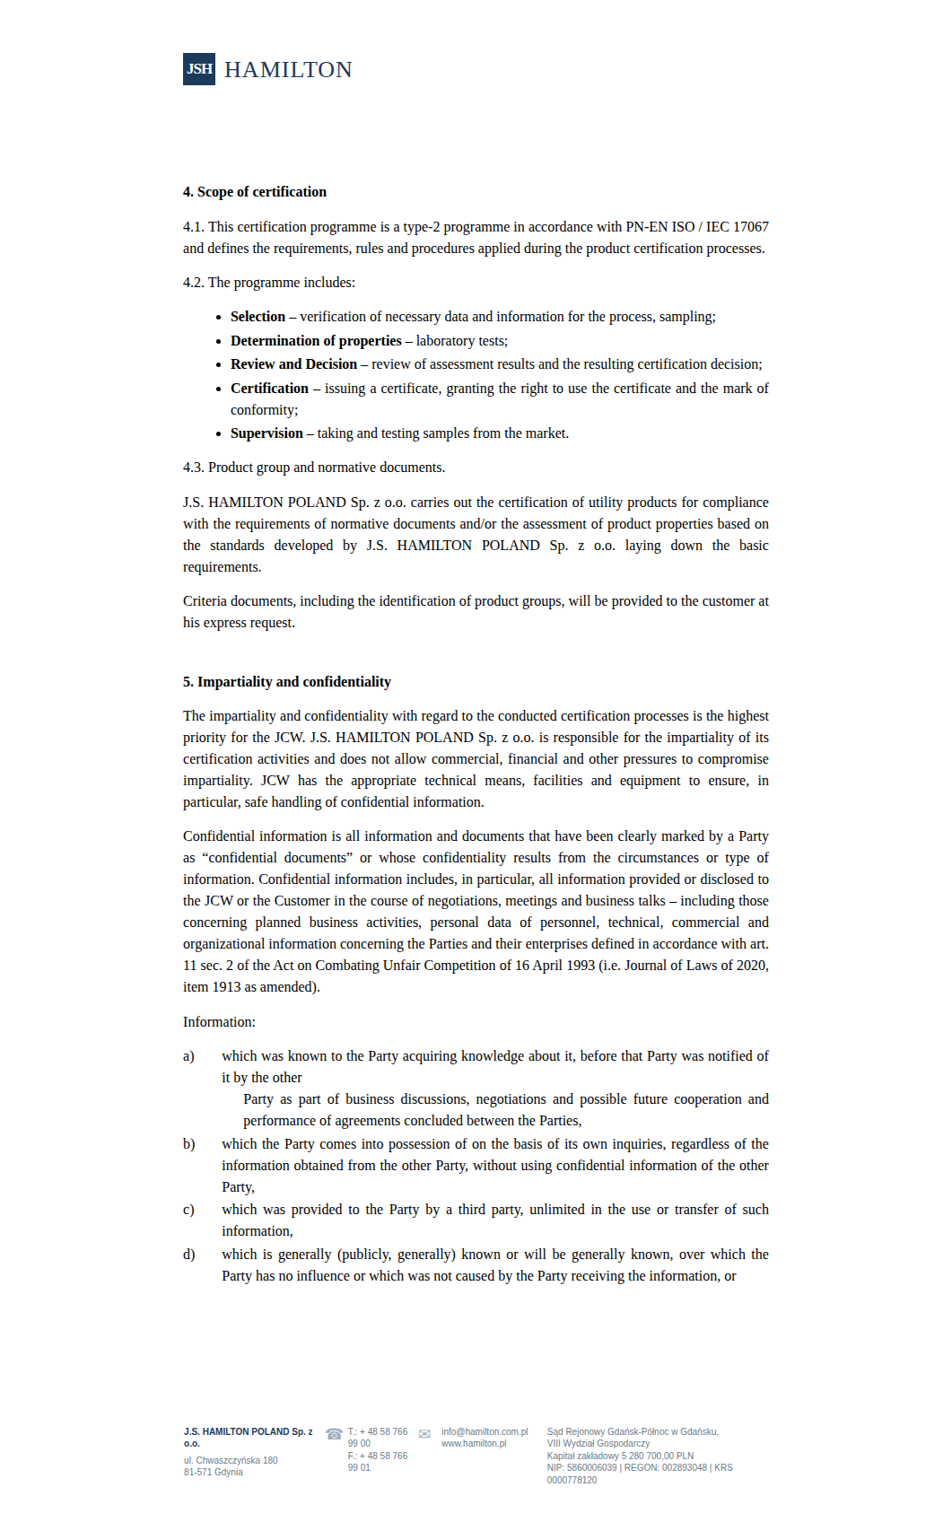JSH HAMILTON
4. Scope of certification
4.1. This certification programme is a type-2 programme in accordance with PN-EN ISO / IEC 17067 and defines the requirements, rules and procedures applied during the product certification processes.
4.2. The programme includes:
Selection – verification of necessary data and information for the process, sampling;
Determination of properties – laboratory tests;
Review and Decision – review of assessment results and the resulting certification decision;
Certification – issuing a certificate, granting the right to use the certificate and the mark of conformity;
Supervision – taking and testing samples from the market.
4.3. Product group and normative documents.
J.S. HAMILTON POLAND Sp. z o.o. carries out the certification of utility products for compliance with the requirements of normative documents and/or the assessment of product properties based on the standards developed by J.S. HAMILTON POLAND Sp. z o.o. laying down the basic requirements.
Criteria documents, including the identification of product groups, will be provided to the customer at his express request.
5. Impartiality and confidentiality
The impartiality and confidentiality with regard to the conducted certification processes is the highest priority for the JCW. J.S. HAMILTON POLAND Sp. z o.o. is responsible for the impartiality of its certification activities and does not allow commercial, financial and other pressures to compromise impartiality. JCW has the appropriate technical means, facilities and equipment to ensure, in particular, safe handling of confidential information.
Confidential information is all information and documents that have been clearly marked by a Party as “confidential documents” or whose confidentiality results from the circumstances or type of information. Confidential information includes, in particular, all information provided or disclosed to the JCW or the Customer in the course of negotiations, meetings and business talks – including those concerning planned business activities, personal data of personnel, technical, commercial and organizational information concerning the Parties and their enterprises defined in accordance with art. 11 sec. 2 of the Act on Combating Unfair Competition of 16 April 1993 (i.e. Journal of Laws of 2020, item 1913 as amended).
Information:
which was known to the Party acquiring knowledge about it, before that Party was notified of it by the other Party as part of business discussions, negotiations and possible future cooperation and performance of agreements concluded between the Parties,
which the Party comes into possession of on the basis of its own inquiries, regardless of the information obtained from the other Party, without using confidential information of the other Party,
which was provided to the Party by a third party, unlimited in the use or transfer of such information,
which is generally (publicly, generally) known or will be generally known, over which the Party has no influence or which was not caused by the Party receiving the information, or
| J.S. HAMILTON POLAND Sp. z o.o. ul. Chwaszczyńska 180 81-571 Gdynia | ☎ T.: + 48 58 766 99 00 F.: + 48 58 766 99 01 | ✉ info@hamilton.com.pl www.hamilton.pl | Sąd Rejonowy Gdańsk-Północ w Gdańsku, VIII Wydział Gospodarczy Kapitał zakładowy 5 280 700,00 PLN NIP: 5860006039 / REGON: 002893048 / KRS 0000778120 |